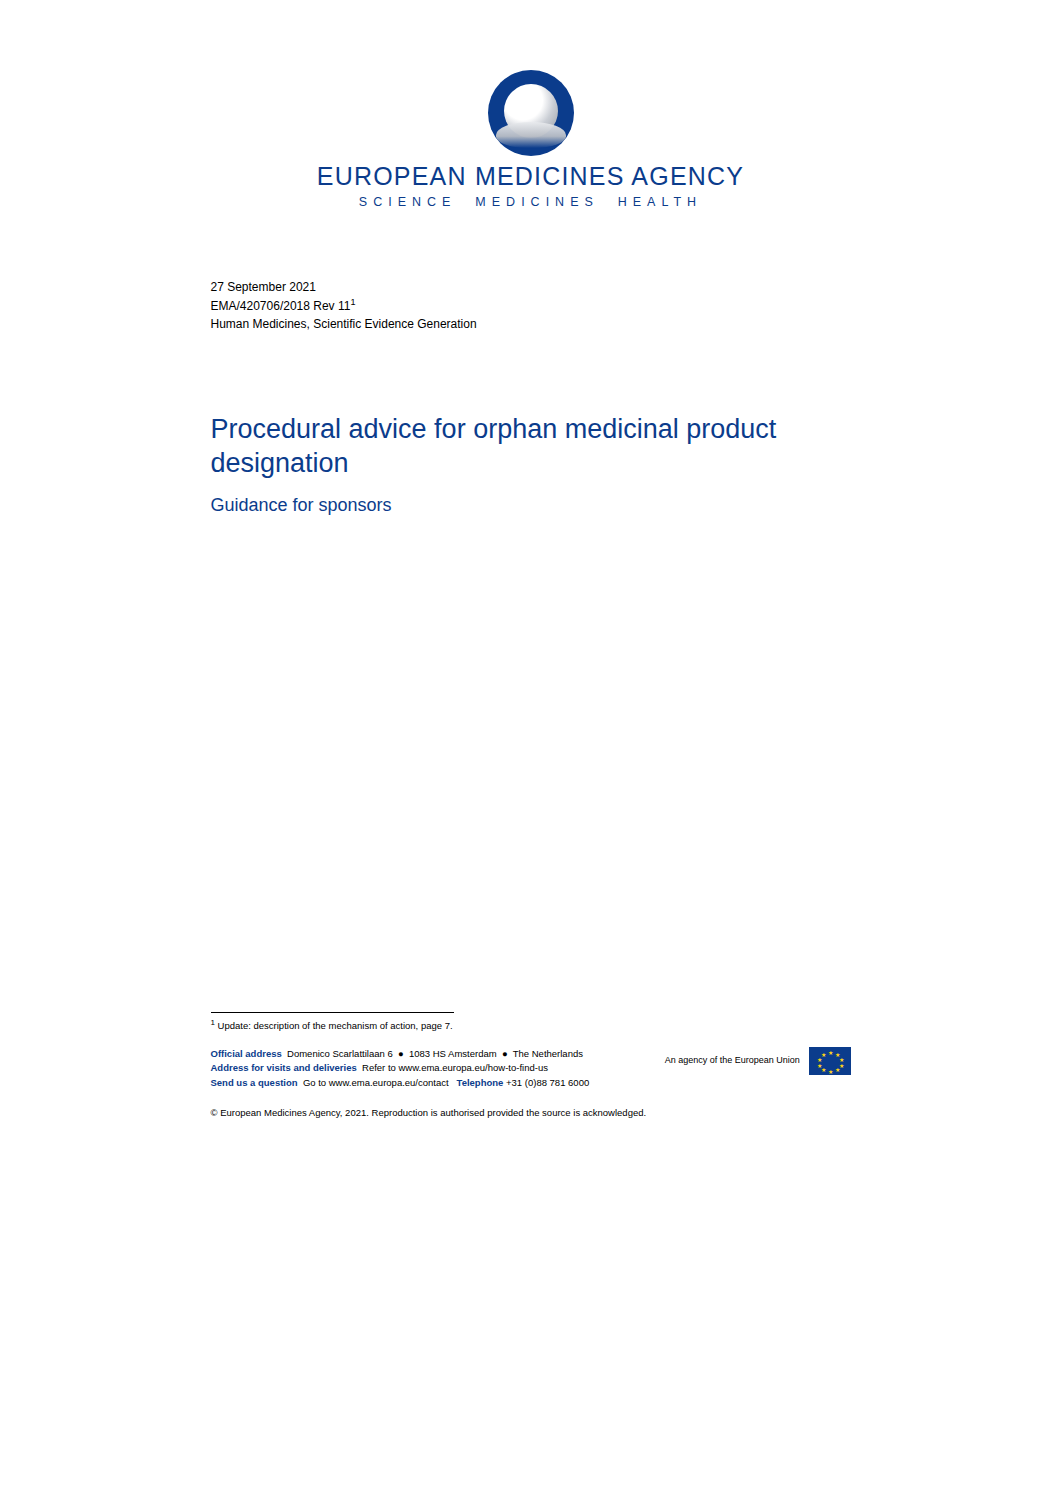EUROPEAN MEDICINES AGENCY
SCIENCE MEDICINES HEALTH
27 September 2021
EMA/420706/2018 Rev 111
Human Medicines, Scientific Evidence Generation
Procedural advice for orphan medicinal product
designation
Guidance for sponsors
1 Update: description of the mechanism of action, page 7.
| Official address Domenico Scarlattilaan 6 ● 1083 HS Amsterdam ● The Netherlands Address for visits and deliveries Refer to www.ema.europa.eu/how-to-find-us Send us a question Go to www.ema.europa.eu/contact Telephone +31 (0)88 781 6000 | An agency of the European Union ★ ★ ★ ★ ★ ★ ★ ★ ★ ★ |
© European Medicines Agency, 2021. Reproduction is authorised provided the source is acknowledged.